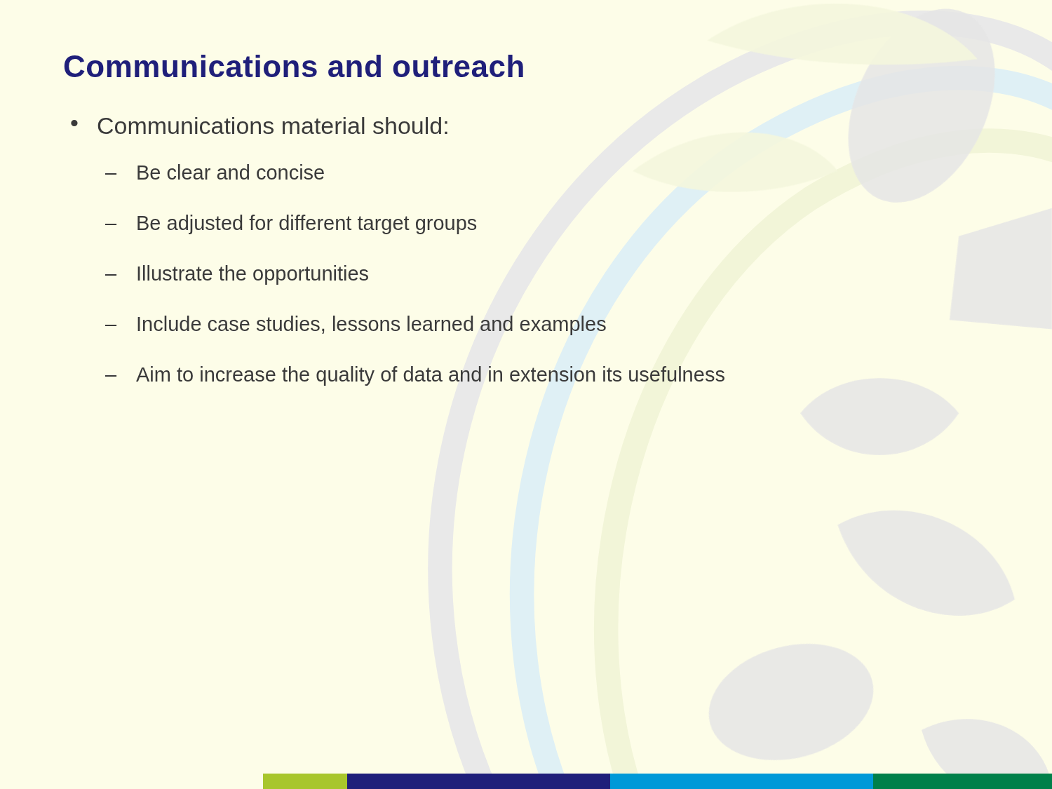Communications and outreach
Communications material should:
Be clear and concise
Be adjusted for different target groups
Illustrate the opportunities
Include case studies, lessons learned and examples
Aim to increase the quality of data and in extension its usefulness